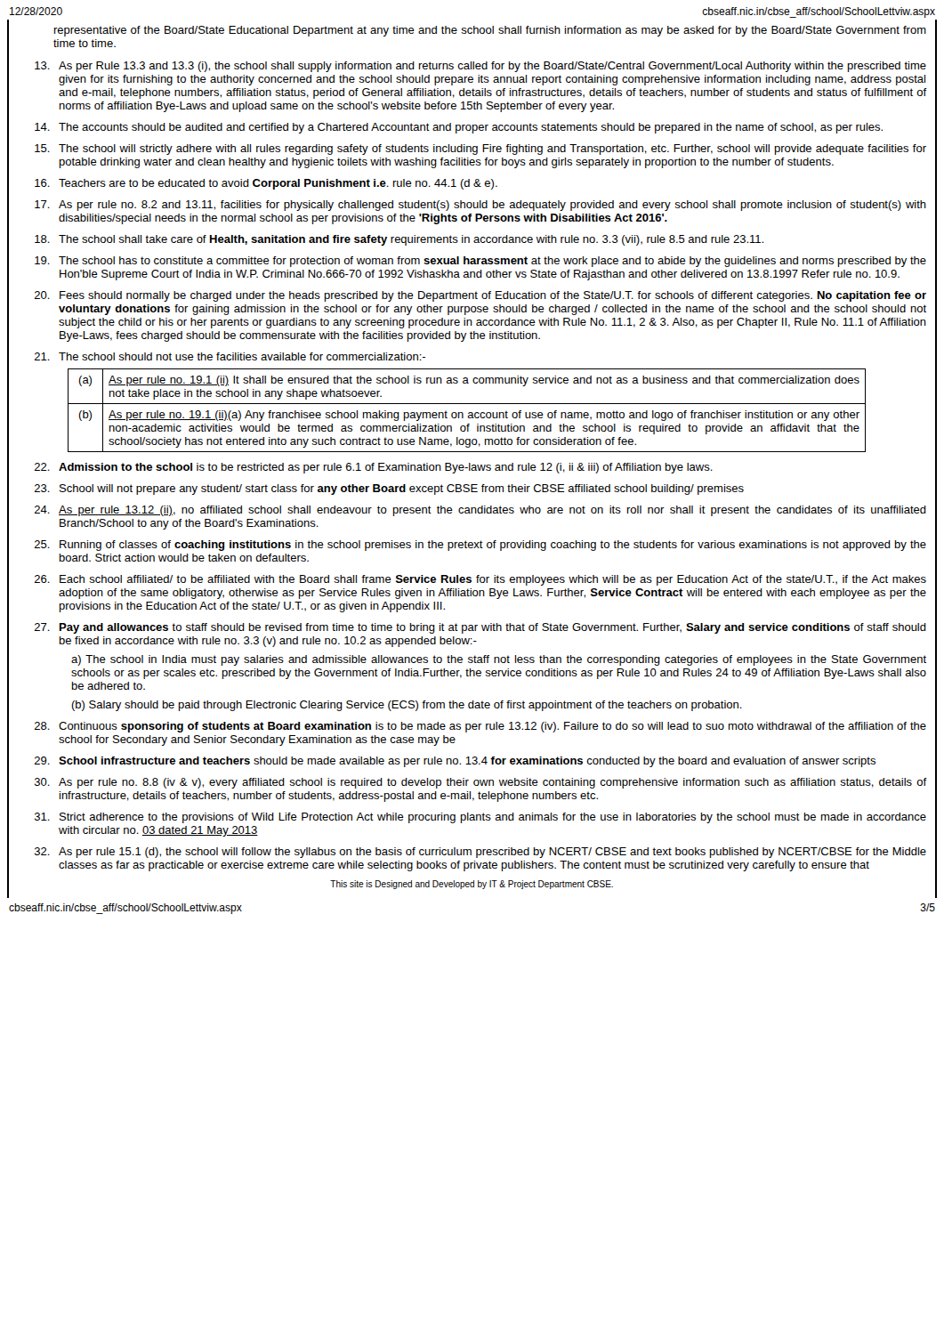12/28/2020 cbseaff.nic.in/cbse_aff/school/SchoolLettviw.aspx
representative of the Board/State Educational Department at any time and the school shall furnish information as may be asked for by the Board/State Government from time to time.
As per Rule 13.3 and 13.3 (i), the school shall supply information and returns called for by the Board/State/Central Government/Local Authority within the prescribed time given for its furnishing to the authority concerned and the school should prepare its annual report containing comprehensive information including name, address postal and e-mail, telephone numbers, affiliation status, period of General affiliation, details of infrastructures, details of teachers, number of students and status of fulfillment of norms of affiliation Bye-Laws and upload same on the school's website before 15th September of every year.
The accounts should be audited and certified by a Chartered Accountant and proper accounts statements should be prepared in the name of school, as per rules.
The school will strictly adhere with all rules regarding safety of students including Fire fighting and Transportation, etc. Further, school will provide adequate facilities for potable drinking water and clean healthy and hygienic toilets with washing facilities for boys and girls separately in proportion to the number of students.
Teachers are to be educated to avoid Corporal Punishment i.e. rule no. 44.1 (d & e).
As per rule no. 8.2 and 13.11, facilities for physically challenged student(s) should be adequately provided and every school shall promote inclusion of student(s) with disabilities/special needs in the normal school as per provisions of the 'Rights of Persons with Disabilities Act 2016'.
The school shall take care of Health, sanitation and fire safety requirements in accordance with rule no. 3.3 (vii), rule 8.5 and rule 23.11.
The school has to constitute a committee for protection of woman from sexual harassment at the work place and to abide by the guidelines and norms prescribed by the Hon'ble Supreme Court of India in W.P. Criminal No.666-70 of 1992 Vishaskha and other vs State of Rajasthan and other delivered on 13.8.1997 Refer rule no. 10.9.
Fees should normally be charged under the heads prescribed by the Department of Education of the State/U.T. for schools of different categories. No capitation fee or voluntary donations for gaining admission in the school or for any other purpose should be charged / collected in the name of the school and the school should not subject the child or his or her parents or guardians to any screening procedure in accordance with Rule No. 11.1, 2 & 3. Also, as per Chapter II, Rule No. 11.1 of Affiliation Bye-Laws, fees charged should be commensurate with the facilities provided by the institution.
The school should not use the facilities available for commercialization:-
| (a) | As per rule no. 19.1 (ii) It shall be ensured that the school is run as a community service and not as a business and that commercialization does not take place in the school in any shape whatsoever. |
| (b) | As per rule no. 19.1 (ii) (a) Any franchisee school making payment on account of use of name, motto and logo of franchiser institution or any other non-academic activities would be termed as commercialization of institution and the school is required to provide an affidavit that the school/society has not entered into any such contract to use Name, logo, motto for consideration of fee. |
Admission to the school is to be restricted as per rule 6.1 of Examination Bye-laws and rule 12 (i, ii & iii) of Affiliation bye laws.
School will not prepare any student/ start class for any other Board except CBSE from their CBSE affiliated school building/ premises
As per rule 13.12 (ii), no affiliated school shall endeavour to present the candidates who are not on its roll nor shall it present the candidates of its unaffiliated Branch/School to any of the Board's Examinations.
Running of classes of coaching institutions in the school premises in the pretext of providing coaching to the students for various examinations is not approved by the board. Strict action would be taken on defaulters.
Each school affiliated/ to be affiliated with the Board shall frame Service Rules for its employees which will be as per Education Act of the state/U.T., if the Act makes adoption of the same obligatory, otherwise as per Service Rules given in Affiliation Bye Laws. Further, Service Contract will be entered with each employee as per the provisions in the Education Act of the state/ U.T., or as given in Appendix III.
Pay and allowances to staff should be revised from time to time to bring it at par with that of State Government. Further, Salary and service conditions of staff should be fixed in accordance with rule no. 3.3 (v) and rule no. 10.2 as appended below:- a) The school in India must pay salaries and admissible allowances to the staff not less than the corresponding categories of employees in the State Government schools or as per scales etc. prescribed by the Government of India.Further, the service conditions as per Rule 10 and Rules 24 to 49 of Affiliation Bye-Laws shall also be adhered to. (b) Salary should be paid through Electronic Clearing Service (ECS) from the date of first appointment of the teachers on probation.
Continuous sponsoring of students at Board examination is to be made as per rule 13.12 (iv). Failure to do so will lead to suo moto withdrawal of the affiliation of the school for Secondary and Senior Secondary Examination as the case may be
School infrastructure and teachers should be made available as per rule no. 13.4 for examinations conducted by the board and evaluation of answer scripts
As per rule no. 8.8 (iv & v), every affiliated school is required to develop their own website containing comprehensive information such as affiliation status, details of infrastructure, details of teachers, number of students, address-postal and e-mail, telephone numbers etc.
Strict adherence to the provisions of Wild Life Protection Act while procuring plants and animals for the use in laboratories by the school must be made in accordance with circular no. 03 dated 21 May 2013
As per rule 15.1 (d), the school will follow the syllabus on the basis of curriculum prescribed by NCERT/ CBSE and text books published by NCERT/CBSE for the Middle classes as far as practicable or exercise extreme care while selecting books of private publishers. The content must be scrutinized very carefully to ensure that
This site is Designed and Developed by IT & Project Department CBSE.
cbseaff.nic.in/cbse_aff/school/SchoolLettviw.aspx 3/5